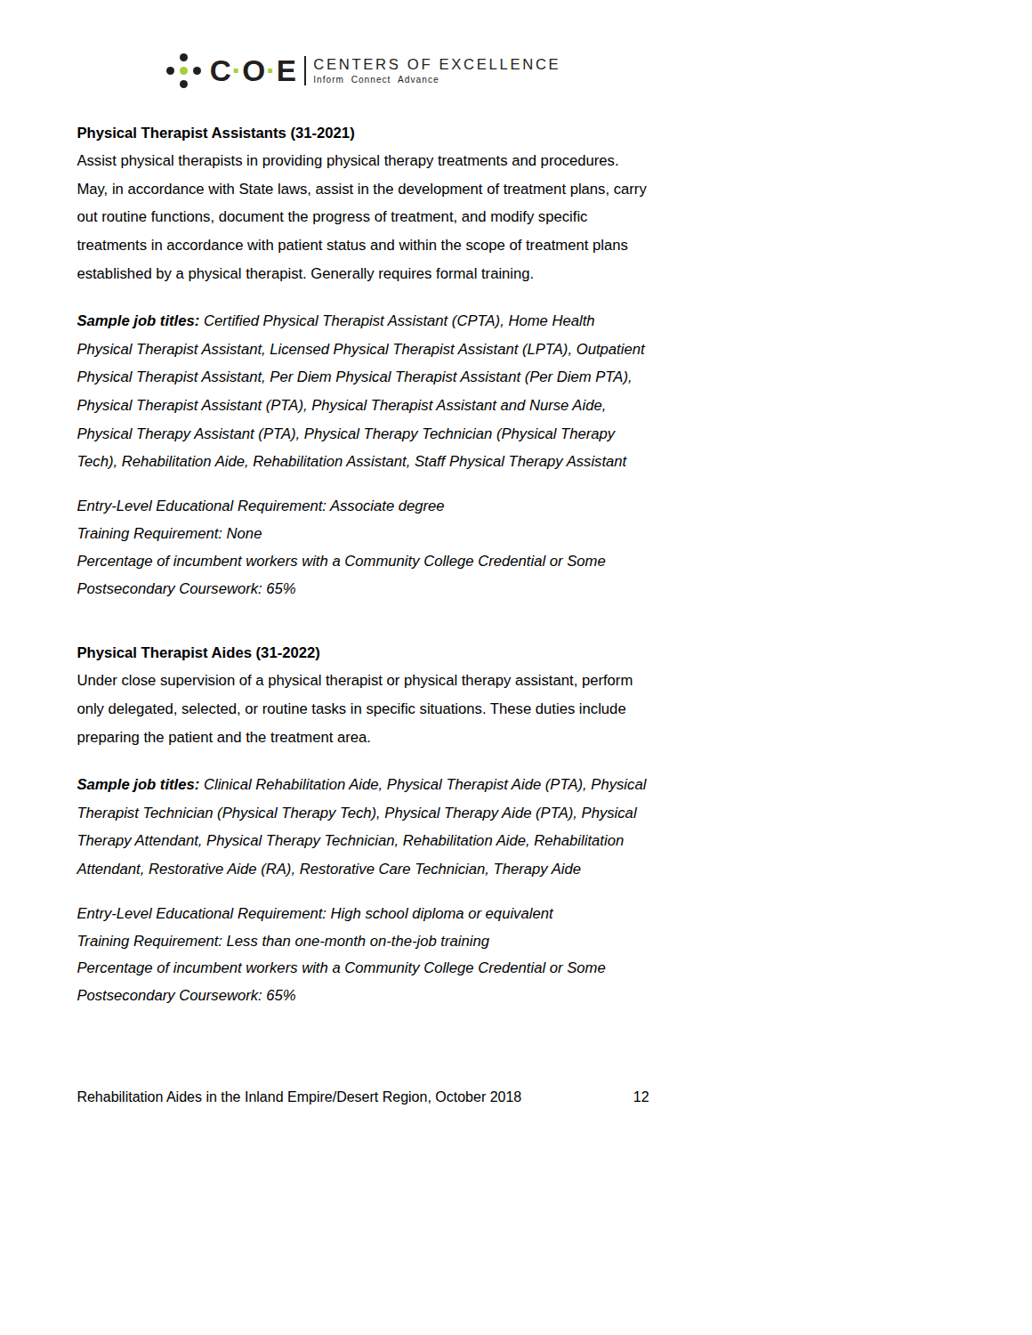C·O·E
CENTERS OF EXCELLENCE
Inform Connect Advance
Physical Therapist Assistants (31-2021)
Assist physical therapists in providing physical therapy treatments and procedures. May, in accordance with State laws, assist in the development of treatment plans, carry out routine functions, document the progress of treatment, and modify specific treatments in accordance with patient status and within the scope of treatment plans established by a physical therapist. Generally requires formal training.
Sample job titles: Certified Physical Therapist Assistant (CPTA), Home Health Physical Therapist Assistant, Licensed Physical Therapist Assistant (LPTA), Outpatient Physical Therapist Assistant, Per Diem Physical Therapist Assistant (Per Diem PTA), Physical Therapist Assistant (PTA), Physical Therapist Assistant and Nurse Aide, Physical Therapy Assistant (PTA), Physical Therapy Technician (Physical Therapy Tech), Rehabilitation Aide, Rehabilitation Assistant, Staff Physical Therapy Assistant
Entry-Level Educational Requirement: Associate degree
Training Requirement: None
Percentage of incumbent workers with a Community College Credential or Some Postsecondary Coursework: 65%
Physical Therapist Aides (31-2022)
Under close supervision of a physical therapist or physical therapy assistant, perform only delegated, selected, or routine tasks in specific situations. These duties include preparing the patient and the treatment area.
Sample job titles: Clinical Rehabilitation Aide, Physical Therapist Aide (PTA), Physical Therapist Technician (Physical Therapy Tech), Physical Therapy Aide (PTA), Physical Therapy Attendant, Physical Therapy Technician, Rehabilitation Aide, Rehabilitation Attendant, Restorative Aide (RA), Restorative Care Technician, Therapy Aide
Entry-Level Educational Requirement: High school diploma or equivalent
Training Requirement: Less than one-month on-the-job training
Percentage of incumbent workers with a Community College Credential or Some Postsecondary Coursework: 65%
Rehabilitation Aides in the Inland Empire/Desert Region, October 2018 12